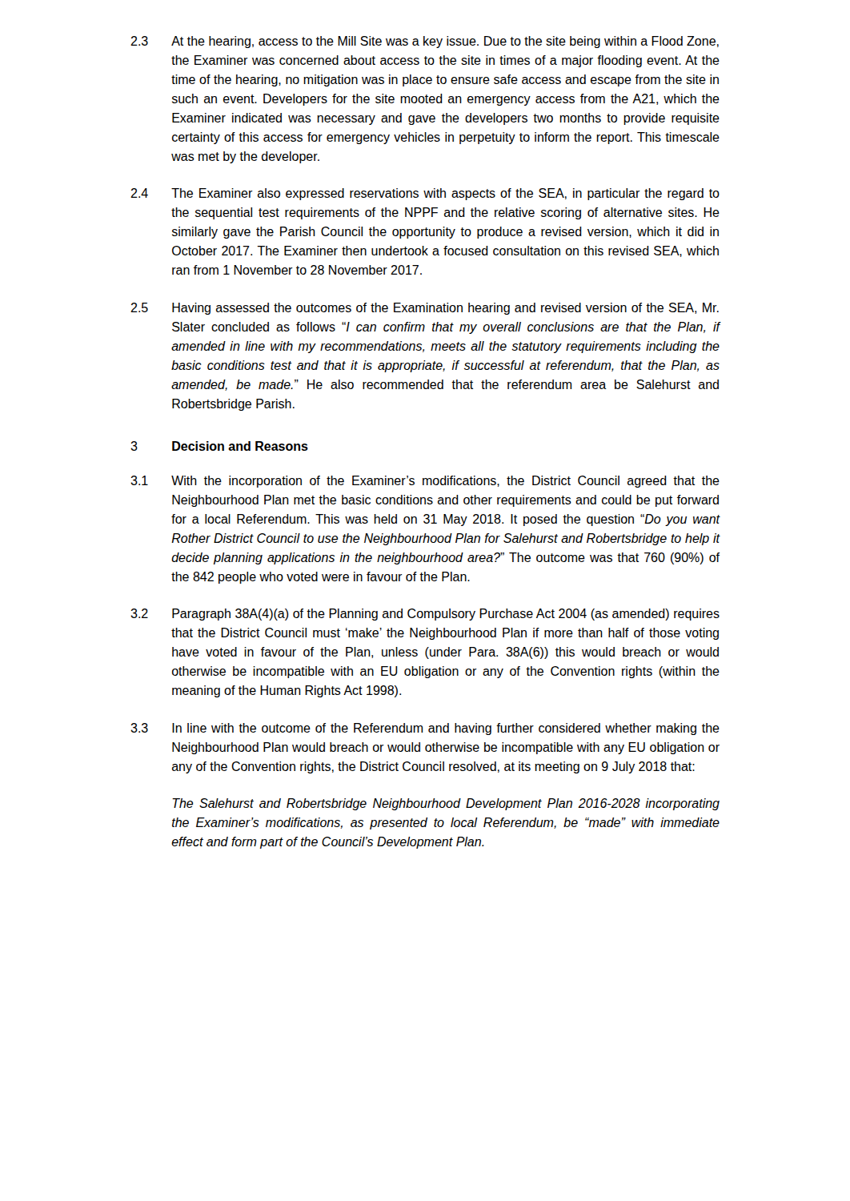2.3
At the hearing, access to the Mill Site was a key issue. Due to the site being within a Flood Zone, the Examiner was concerned about access to the site in times of a major flooding event. At the time of the hearing, no mitigation was in place to ensure safe access and escape from the site in such an event. Developers for the site mooted an emergency access from the A21, which the Examiner indicated was necessary and gave the developers two months to provide requisite certainty of this access for emergency vehicles in perpetuity to inform the report. This timescale was met by the developer.
2.4
The Examiner also expressed reservations with aspects of the SEA, in particular the regard to the sequential test requirements of the NPPF and the relative scoring of alternative sites. He similarly gave the Parish Council the opportunity to produce a revised version, which it did in October 2017. The Examiner then undertook a focused consultation on this revised SEA, which ran from 1 November to 28 November 2017.
2.5
Having assessed the outcomes of the Examination hearing and revised version of the SEA, Mr. Slater concluded as follows “I can confirm that my overall conclusions are that the Plan, if amended in line with my recommendations, meets all the statutory requirements including the basic conditions test and that it is appropriate, if successful at referendum, that the Plan, as amended, be made.” He also recommended that the referendum area be Salehurst and Robertsbridge Parish.
3 Decision and Reasons
3.1
With the incorporation of the Examiner’s modifications, the District Council agreed that the Neighbourhood Plan met the basic conditions and other requirements and could be put forward for a local Referendum. This was held on 31 May 2018. It posed the question “Do you want Rother District Council to use the Neighbourhood Plan for Salehurst and Robertsbridge to help it decide planning applications in the neighbourhood area?” The outcome was that 760 (90%) of the 842 people who voted were in favour of the Plan.
3.2
Paragraph 38A(4)(a) of the Planning and Compulsory Purchase Act 2004 (as amended) requires that the District Council must ‘make’ the Neighbourhood Plan if more than half of those voting have voted in favour of the Plan, unless (under Para. 38A(6)) this would breach or would otherwise be incompatible with an EU obligation or any of the Convention rights (within the meaning of the Human Rights Act 1998).
3.3
In line with the outcome of the Referendum and having further considered whether making the Neighbourhood Plan would breach or would otherwise be incompatible with any EU obligation or any of the Convention rights, the District Council resolved, at its meeting on 9 July 2018 that:
The Salehurst and Robertsbridge Neighbourhood Development Plan 2016-2028 incorporating the Examiner’s modifications, as presented to local Referendum, be “made” with immediate effect and form part of the Council’s Development Plan.